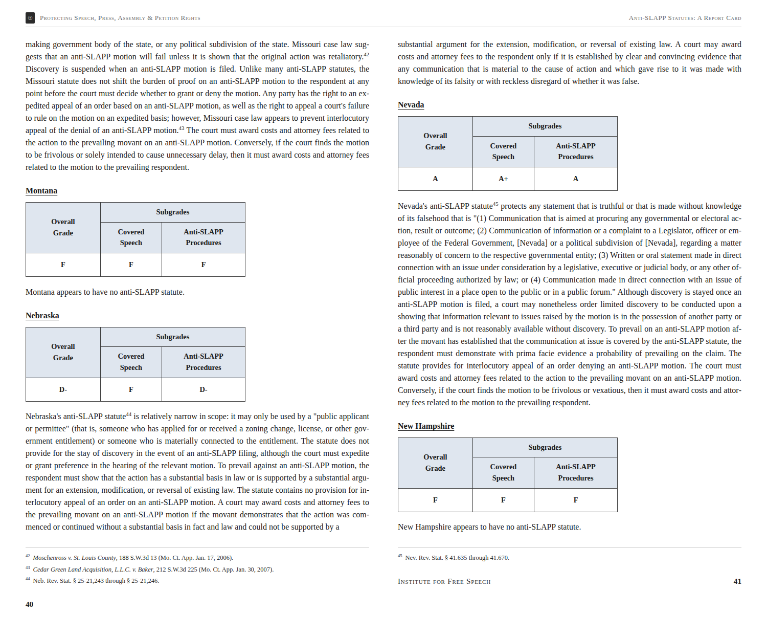☉ Protecting Speech, Press, Assembly & Petition Rights Anti-SLAPP Statutes: A Report Card
making government body of the state, or any political subdivision of the state. Missouri case law suggests that an anti-SLAPP motion will fail unless it is shown that the original action was retaliatory.42 Discovery is suspended when an anti-SLAPP motion is filed. Unlike many anti-SLAPP statutes, the Missouri statute does not shift the burden of proof on an anti-SLAPP motion to the respondent at any point before the court must decide whether to grant or deny the motion. Any party has the right to an expedited appeal of an order based on an anti-SLAPP motion, as well as the right to appeal a court's failure to rule on the motion on an expedited basis; however, Missouri case law appears to prevent interlocutory appeal of the denial of an anti-SLAPP motion.43 The court must award costs and attorney fees related to the action to the prevailing movant on an anti-SLAPP motion. Conversely, if the court finds the motion to be frivolous or solely intended to cause unnecessary delay, then it must award costs and attorney fees related to the motion to the prevailing respondent.
Montana
| Overall Grade | Subgrades |
| --- | --- |
| Covered Speech | Anti-SLAPP Procedures |
| F | F | F |
Montana appears to have no anti-SLAPP statute.
Nebraska
| Overall Grade | Subgrades |
| --- | --- |
| Covered Speech | Anti-SLAPP Procedures |
| D- | F | D- |
Nebraska's anti-SLAPP statute44 is relatively narrow in scope: it may only be used by a "public applicant or permittee" (that is, someone who has applied for or received a zoning change, license, or other government entitlement) or someone who is materially connected to the entitlement. The statute does not provide for the stay of discovery in the event of an anti-SLAPP filing, although the court must expedite or grant preference in the hearing of the relevant motion. To prevail against an anti-SLAPP motion, the respondent must show that the action has a substantial basis in law or is supported by a substantial argument for an extension, modification, or reversal of existing law. The statute contains no provision for interlocutory appeal of an order on an anti-SLAPP motion. A court may award costs and attorney fees to the prevailing movant on an anti-SLAPP motion if the movant demonstrates that the action was commenced or continued without a substantial basis in fact and law and could not be supported by a
42 Moschenross v. St. Louis County, 188 S.W.3d 13 (Mo. Ct. App. Jan. 17, 2006).
43 Cedar Green Land Acquisition, L.L.C. v. Baker, 212 S.W.3d 225 (Mo. Ct. App. Jan. 30, 2007).
44 Neb. Rev. Stat. § 25-21,243 through § 25-21,246.
40
substantial argument for the extension, modification, or reversal of existing law. A court may award costs and attorney fees to the respondent only if it is established by clear and convincing evidence that any communication that is material to the cause of action and which gave rise to it was made with knowledge of its falsity or with reckless disregard of whether it was false.
Nevada
| Overall Grade | Subgrades |
| --- | --- |
| Covered Speech | Anti-SLAPP Procedures |
| A | A+ | A |
Nevada's anti-SLAPP statute45 protects any statement that is truthful or that is made without knowledge of its falsehood that is "(1) Communication that is aimed at procuring any governmental or electoral action, result or outcome; (2) Communication of information or a complaint to a Legislator, officer or employee of the Federal Government, [Nevada] or a political subdivision of [Nevada], regarding a matter reasonably of concern to the respective governmental entity; (3) Written or oral statement made in direct connection with an issue under consideration by a legislative, executive or judicial body, or any other official proceeding authorized by law; or (4) Communication made in direct connection with an issue of public interest in a place open to the public or in a public forum." Although discovery is stayed once an anti-SLAPP motion is filed, a court may nonetheless order limited discovery to be conducted upon a showing that information relevant to issues raised by the motion is in the possession of another party or a third party and is not reasonably available without discovery. To prevail on an anti-SLAPP motion after the movant has established that the communication at issue is covered by the anti-SLAPP statute, the respondent must demonstrate with prima facie evidence a probability of prevailing on the claim. The statute provides for interlocutory appeal of an order denying an anti-SLAPP motion. The court must award costs and attorney fees related to the action to the prevailing movant on an anti-SLAPP motion. Conversely, if the court finds the motion to be frivolous or vexatious, then it must award costs and attorney fees related to the motion to the prevailing respondent.
New Hampshire
| Overall Grade | Subgrades |
| --- | --- |
| Covered Speech | Anti-SLAPP Procedures |
| F | F | F |
New Hampshire appears to have no anti-SLAPP statute.
45 Nev. Rev. Stat. § 41.635 through 41.670.
Institute for Free Speech 41